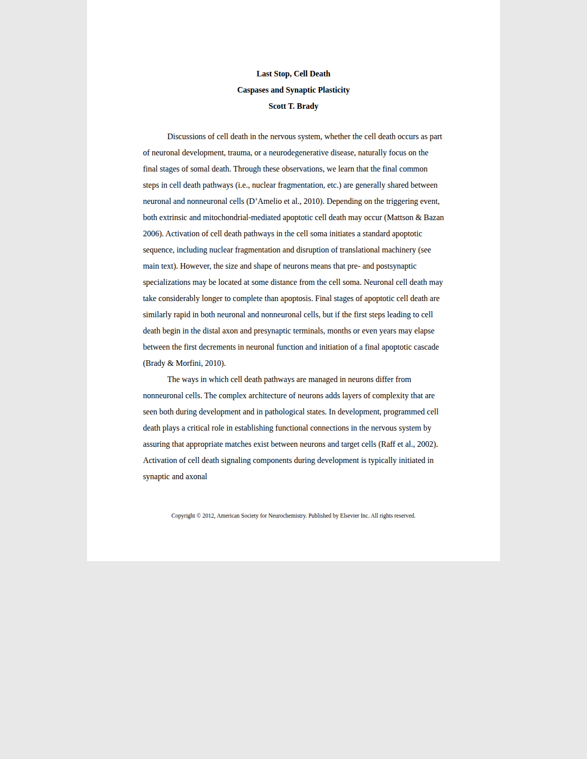Last Stop, Cell Death
Caspases and Synaptic Plasticity
Scott T. Brady
Discussions of cell death in the nervous system, whether the cell death occurs as part of neuronal development, trauma, or a neurodegenerative disease, naturally focus on the final stages of somal death. Through these observations, we learn that the final common steps in cell death pathways (i.e., nuclear fragmentation, etc.) are generally shared between neuronal and nonneuronal cells (D’Amelio et al., 2010). Depending on the triggering event, both extrinsic and mitochondrial-mediated apoptotic cell death may occur (Mattson & Bazan 2006). Activation of cell death pathways in the cell soma initiates a standard apoptotic sequence, including nuclear fragmentation and disruption of translational machinery (see main text). However, the size and shape of neurons means that pre- and postsynaptic specializations may be located at some distance from the cell soma. Neuronal cell death may take considerably longer to complete than apoptosis. Final stages of apoptotic cell death are similarly rapid in both neuronal and nonneuronal cells, but if the first steps leading to cell death begin in the distal axon and presynaptic terminals, months or even years may elapse between the first decrements in neuronal function and initiation of a final apoptotic cascade (Brady & Morfini, 2010).
The ways in which cell death pathways are managed in neurons differ from nonneuronal cells. The complex architecture of neurons adds layers of complexity that are seen both during development and in pathological states. In development, programmed cell death plays a critical role in establishing functional connections in the nervous system by assuring that appropriate matches exist between neurons and target cells (Raff et al., 2002). Activation of cell death signaling components during development is typically initiated in synaptic and axonal
Copyright © 2012, American Society for Neurochemistry. Published by Elsevier Inc. All rights reserved.